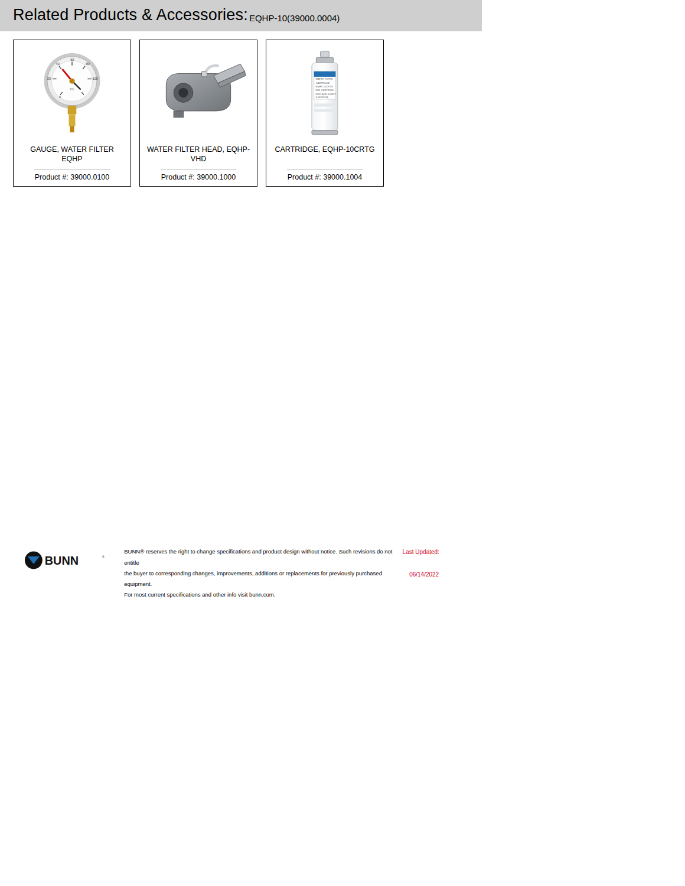Related Products & Accessories:
EQHP-10(39000.0004)
GAUGE, WATER FILTER EQHP
Product #: 39000.0100
WATER FILTER HEAD, EQHP-VHD
Product #: 39000.1000
CARTRIDGE, EQHP-10CRTG
Product #: 39000.1004
BUNN® reserves the right to change specifications and product design without notice. Such revisions do not entitle
the buyer to corresponding changes, improvements, additions or replacements for previously purchased equipment.
For most current specifications and other info visit bunn.com.
Last Updated:
06/14/2022